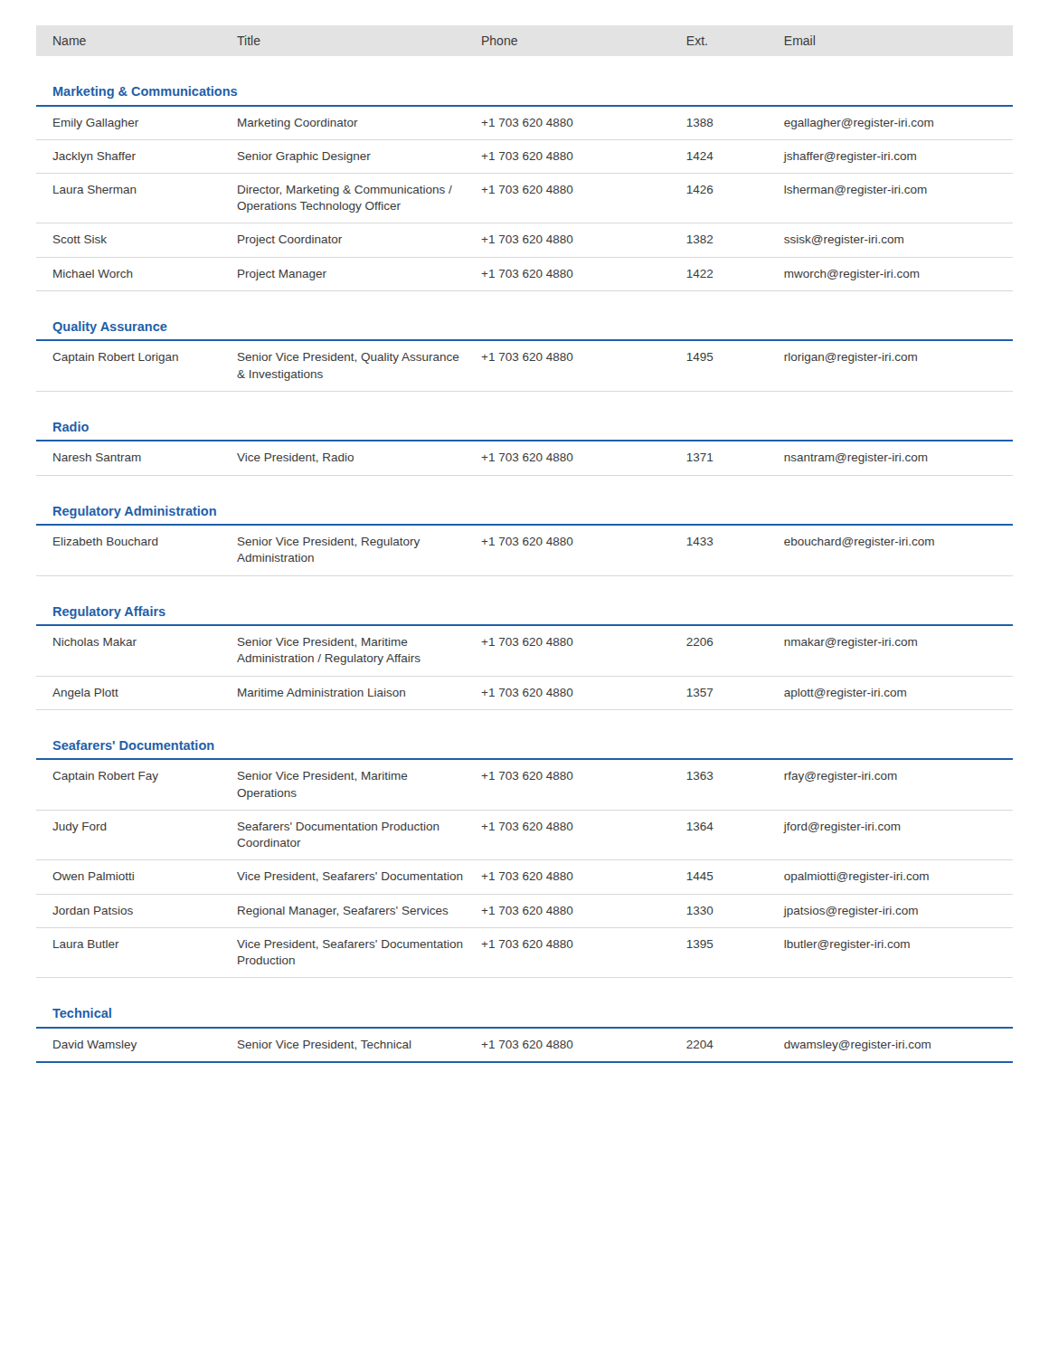| Name | Title | Phone | Ext. | Email |
| --- | --- | --- | --- | --- |
| Marketing & Communications |
| Emily Gallagher | Marketing Coordinator | +1 703 620 4880 | 1388 | egallagher@register-iri.com |
| Jacklyn Shaffer | Senior Graphic Designer | +1 703 620 4880 | 1424 | jshaffer@register-iri.com |
| Laura Sherman | Director, Marketing & Communications / Operations Technology Officer | +1 703 620 4880 | 1426 | lsherman@register-iri.com |
| Scott Sisk | Project Coordinator | +1 703 620 4880 | 1382 | ssisk@register-iri.com |
| Michael Worch | Project Manager | +1 703 620 4880 | 1422 | mworch@register-iri.com |
| Quality Assurance |
| Captain Robert Lorigan | Senior Vice President, Quality Assurance & Investigations | +1 703 620 4880 | 1495 | rlorigan@register-iri.com |
| Radio |
| Naresh Santram | Vice President, Radio | +1 703 620 4880 | 1371 | nsantram@register-iri.com |
| Regulatory Administration |
| Elizabeth Bouchard | Senior Vice President, Regulatory Administration | +1 703 620 4880 | 1433 | ebouchard@register-iri.com |
| Regulatory Affairs |
| Nicholas Makar | Senior Vice President, Maritime Administration / Regulatory Affairs | +1 703 620 4880 | 2206 | nmakar@register-iri.com |
| Angela Plott | Maritime Administration Liaison | +1 703 620 4880 | 1357 | aplott@register-iri.com |
| Seafarers' Documentation |
| Captain Robert Fay | Senior Vice President, Maritime Operations | +1 703 620 4880 | 1363 | rfay@register-iri.com |
| Judy Ford | Seafarers' Documentation Production Coordinator | +1 703 620 4880 | 1364 | jford@register-iri.com |
| Owen Palmiotti | Vice President, Seafarers' Documentation | +1 703 620 4880 | 1445 | opalmiotti@register-iri.com |
| Jordan Patsios | Regional Manager, Seafarers' Services | +1 703 620 4880 | 1330 | jpatsios@register-iri.com |
| Laura Butler | Vice President, Seafarers' Documentation Production | +1 703 620 4880 | 1395 | lbutler@register-iri.com |
| Technical |
| David Wamsley | Senior Vice President, Technical | +1 703 620 4880 | 2204 | dwamsley@register-iri.com |